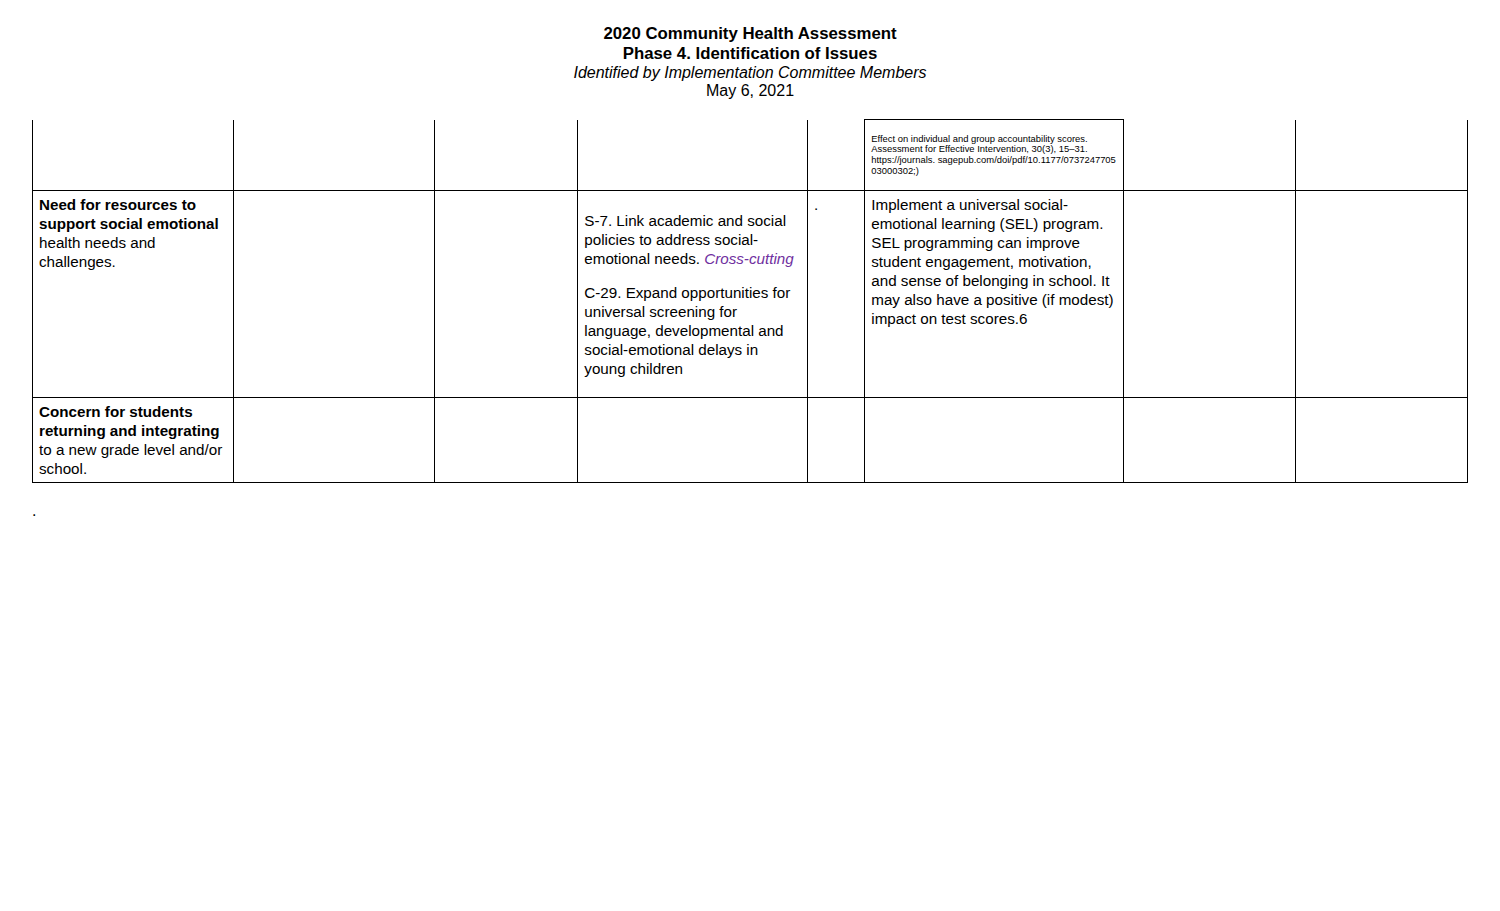2020 Community Health Assessment
Phase 4. Identification of Issues
Identified by Implementation Committee Members
May 6, 2021
| | | | | | Effect on individual and group accountability scores. Assessment for Effective Intervention, 30(3), 15–31. https://journals. sagepub.com/doi/pdf/10.1177/0737247705 03000302;) | | |
| Need for resources to support social emotional health needs and challenges. | | | S-7. Link academic and social policies to address social-emotional needs. Cross-cutting C-29. Expand opportunities for universal screening for language, developmental and social-emotional delays in young children | . | Implement a universal social-emotional learning (SEL) program. SEL programming can improve student engagement, motivation, and sense of belonging in school. It may also have a positive (if modest) impact on test scores.6 | | |
| Concern for students returning and integrating to a new grade level and/or school. | | | | | | | |
.